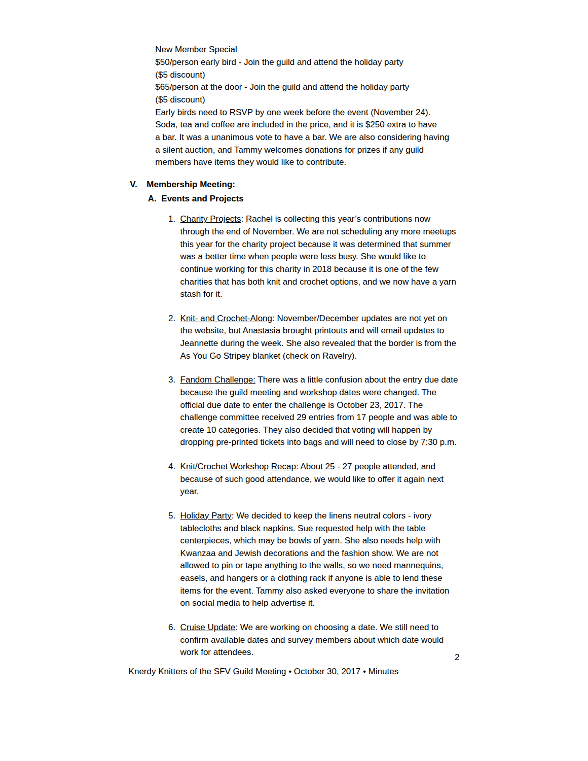New Member Special
$50/person early bird - Join the guild and attend the holiday party
($5 discount)
$65/person at the door - Join the guild and attend the holiday party
($5 discount)
Early birds need to RSVP by one week before the event (November 24).
Soda, tea and coffee are included in the price, and it is $250 extra to have
a bar. It was a unanimous vote to have a bar. We are also considering having
a silent auction, and Tammy welcomes donations for prizes if any guild
members have items they would like to contribute.
V. Membership Meeting:
A. Events and Projects
1. Charity Projects: Rachel is collecting this year’s contributions now through the end of November. We are not scheduling any more meetups this year for the charity project because it was determined that summer was a better time when people were less busy. She would like to continue working for this charity in 2018 because it is one of the few charities that has both knit and crochet options, and we now have a yarn stash for it.
2. Knit- and Crochet-Along: November/December updates are not yet on the website, but Anastasia brought printouts and will email updates to Jeannette during the week. She also revealed that the border is from the As You Go Stripey blanket (check on Ravelry).
3. Fandom Challenge: There was a little confusion about the entry due date because the guild meeting and workshop dates were changed. The official due date to enter the challenge is October 23, 2017. The challenge committee received 29 entries from 17 people and was able to create 10 categories. They also decided that voting will happen by dropping pre-printed tickets into bags and will need to close by 7:30 p.m.
4. Knit/Crochet Workshop Recap: About 25 - 27 people attended, and because of such good attendance, we would like to offer it again next year.
5. Holiday Party: We decided to keep the linens neutral colors - ivory tablecloths and black napkins. Sue requested help with the table centerpieces, which may be bowls of yarn. She also needs help with Kwanzaa and Jewish decorations and the fashion show. We are not allowed to pin or tape anything to the walls, so we need mannequins, easels, and hangers or a clothing rack if anyone is able to lend these items for the event. Tammy also asked everyone to share the invitation on social media to help advertise it.
6. Cruise Update: We are working on choosing a date. We still need to confirm available dates and survey members about which date would work for attendees.
2
Knerdy Knitters of the SFV Guild Meeting • October 30, 2017 • Minutes